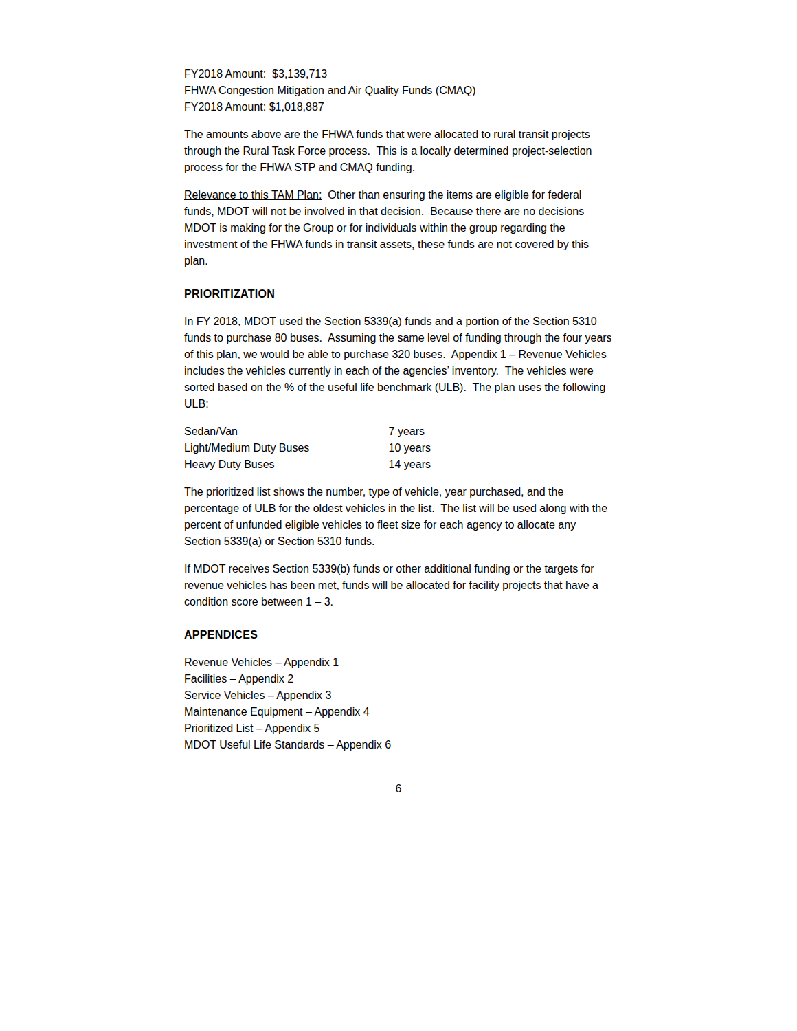FY2018 Amount: $3,139,713
FHWA Congestion Mitigation and Air Quality Funds (CMAQ)
FY2018 Amount: $1,018,887
The amounts above are the FHWA funds that were allocated to rural transit projects through the Rural Task Force process. This is a locally determined project-selection process for the FHWA STP and CMAQ funding.
Relevance to this TAM Plan: Other than ensuring the items are eligible for federal funds, MDOT will not be involved in that decision. Because there are no decisions MDOT is making for the Group or for individuals within the group regarding the investment of the FHWA funds in transit assets, these funds are not covered by this plan.
PRIORITIZATION
In FY 2018, MDOT used the Section 5339(a) funds and a portion of the Section 5310 funds to purchase 80 buses. Assuming the same level of funding through the four years of this plan, we would be able to purchase 320 buses. Appendix 1 – Revenue Vehicles includes the vehicles currently in each of the agencies’ inventory. The vehicles were sorted based on the % of the useful life benchmark (ULB). The plan uses the following ULB:
| Sedan/Van | 7 years |
| Light/Medium Duty Buses | 10 years |
| Heavy Duty Buses | 14 years |
The prioritized list shows the number, type of vehicle, year purchased, and the percentage of ULB for the oldest vehicles in the list. The list will be used along with the percent of unfunded eligible vehicles to fleet size for each agency to allocate any Section 5339(a) or Section 5310 funds.
If MDOT receives Section 5339(b) funds or other additional funding or the targets for revenue vehicles has been met, funds will be allocated for facility projects that have a condition score between 1 – 3.
APPENDICES
Revenue Vehicles – Appendix 1
Facilities – Appendix 2
Service Vehicles – Appendix 3
Maintenance Equipment – Appendix 4
Prioritized List – Appendix 5
MDOT Useful Life Standards – Appendix 6
6